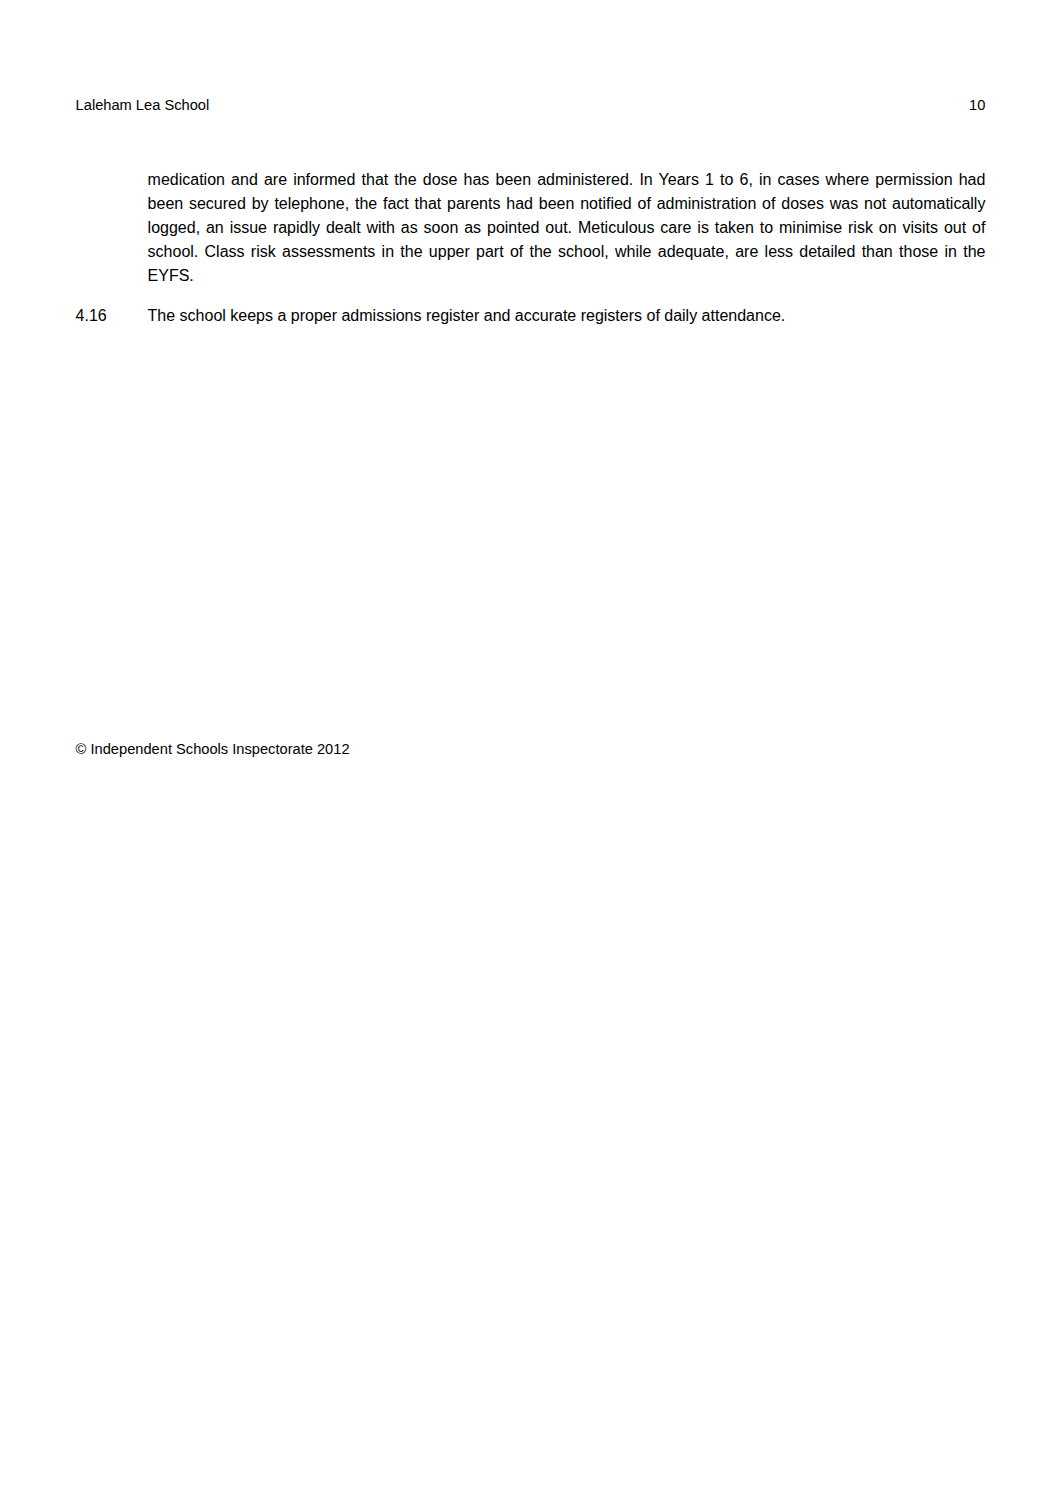Laleham Lea School 10
medication and are informed that the dose has been administered. In Years 1 to 6, in cases where permission had been secured by telephone, the fact that parents had been notified of administration of doses was not automatically logged, an issue rapidly dealt with as soon as pointed out. Meticulous care is taken to minimise risk on visits out of school. Class risk assessments in the upper part of the school, while adequate, are less detailed than those in the EYFS.
4.16
The school keeps a proper admissions register and accurate registers of daily attendance.
© Independent Schools Inspectorate 2012